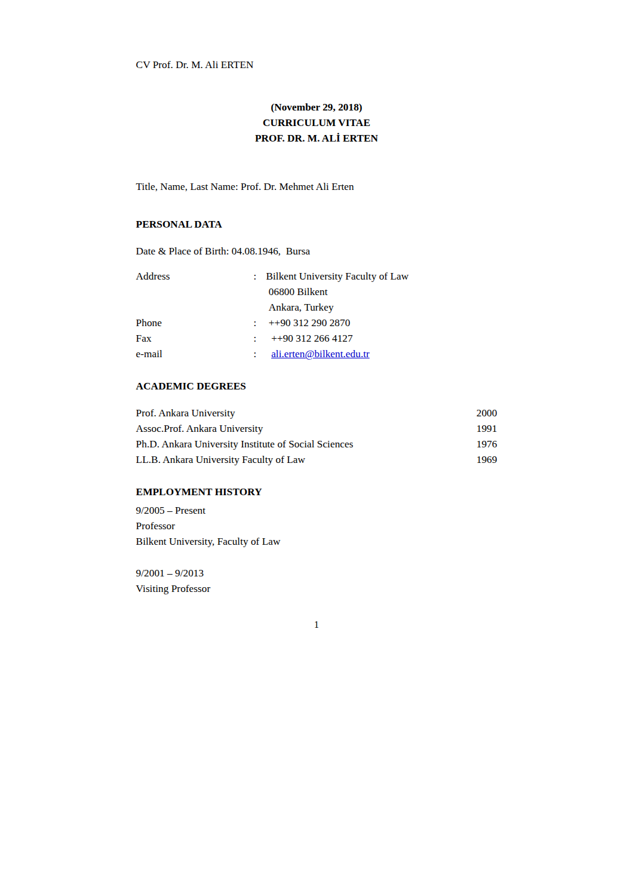CV Prof. Dr. M. Ali ERTEN
(November 29, 2018)
CURRICULUM VITAE
PROF. DR. M. ALİ ERTEN
Title, Name, Last Name: Prof. Dr. Mehmet Ali Erten
PERSONAL DATA
Date & Place of Birth: 04.08.1946, Bursa
| Address | : | Bilkent University Faculty of Law |
| | | 06800 Bilkent |
| | | Ankara, Turkey |
| Phone | : | ++90 312 290 2870 |
| Fax | : | ++90 312 266 4127 |
| e-mail | : | ali.erten@bilkent.edu.tr |
ACADEMIC DEGREES
| Prof. Ankara University | 2000 |
| Assoc.Prof. Ankara University | 1991 |
| Ph.D. Ankara University Institute of Social Sciences | 1976 |
| LL.B. Ankara University Faculty of Law | 1969 |
EMPLOYMENT HISTORY
9/2005 – Present
Professor
Bilkent University, Faculty of Law
9/2001 – 9/2013
Visiting Professor
1